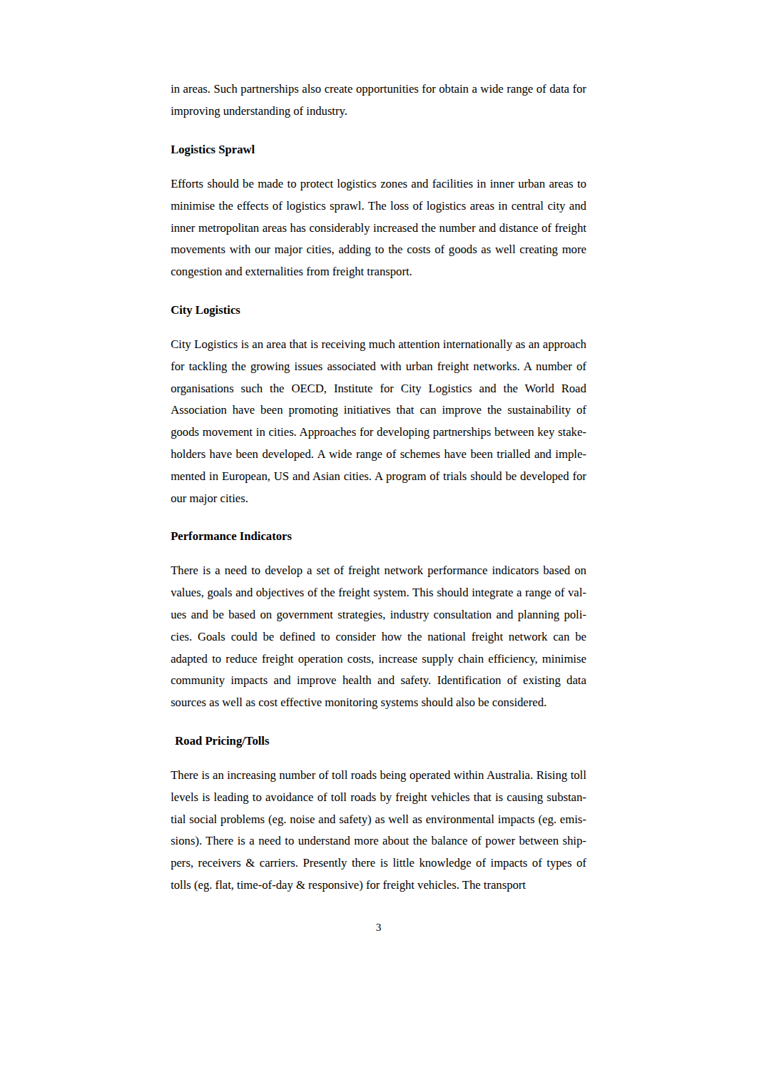in areas. Such partnerships also create opportunities for obtain a wide range of data for improving understanding of industry.
Logistics Sprawl
Efforts should be made to protect logistics zones and facilities in inner urban areas to minimise the effects of logistics sprawl. The loss of logistics areas in central city and inner metropolitan areas has considerably increased the number and distance of freight movements with our major cities, adding to the costs of goods as well creating more congestion and externalities from freight transport.
City Logistics
City Logistics is an area that is receiving much attention internationally as an approach for tackling the growing issues associated with urban freight networks. A number of organisations such the OECD, Institute for City Logistics and the World Road Association have been promoting initiatives that can improve the sustainability of goods movement in cities. Approaches for developing partnerships between key stakeholders have been developed. A wide range of schemes have been trialled and implemented in European, US and Asian cities. A program of trials should be developed for our major cities.
Performance Indicators
There is a need to develop a set of freight network performance indicators based on values, goals and objectives of the freight system. This should integrate a range of values and be based on government strategies, industry consultation and planning policies. Goals could be defined to consider how the national freight network can be adapted to reduce freight operation costs, increase supply chain efficiency, minimise community impacts and improve health and safety. Identification of existing data sources as well as cost effective monitoring systems should also be considered.
Road Pricing/Tolls
There is an increasing number of toll roads being operated within Australia. Rising toll levels is leading to avoidance of toll roads by freight vehicles that is causing substantial social problems (eg. noise and safety) as well as environmental impacts (eg. emissions). There is a need to understand more about the balance of power between shippers, receivers & carriers. Presently there is little knowledge of impacts of types of tolls (eg. flat, time-of-day & responsive) for freight vehicles. The transport
3